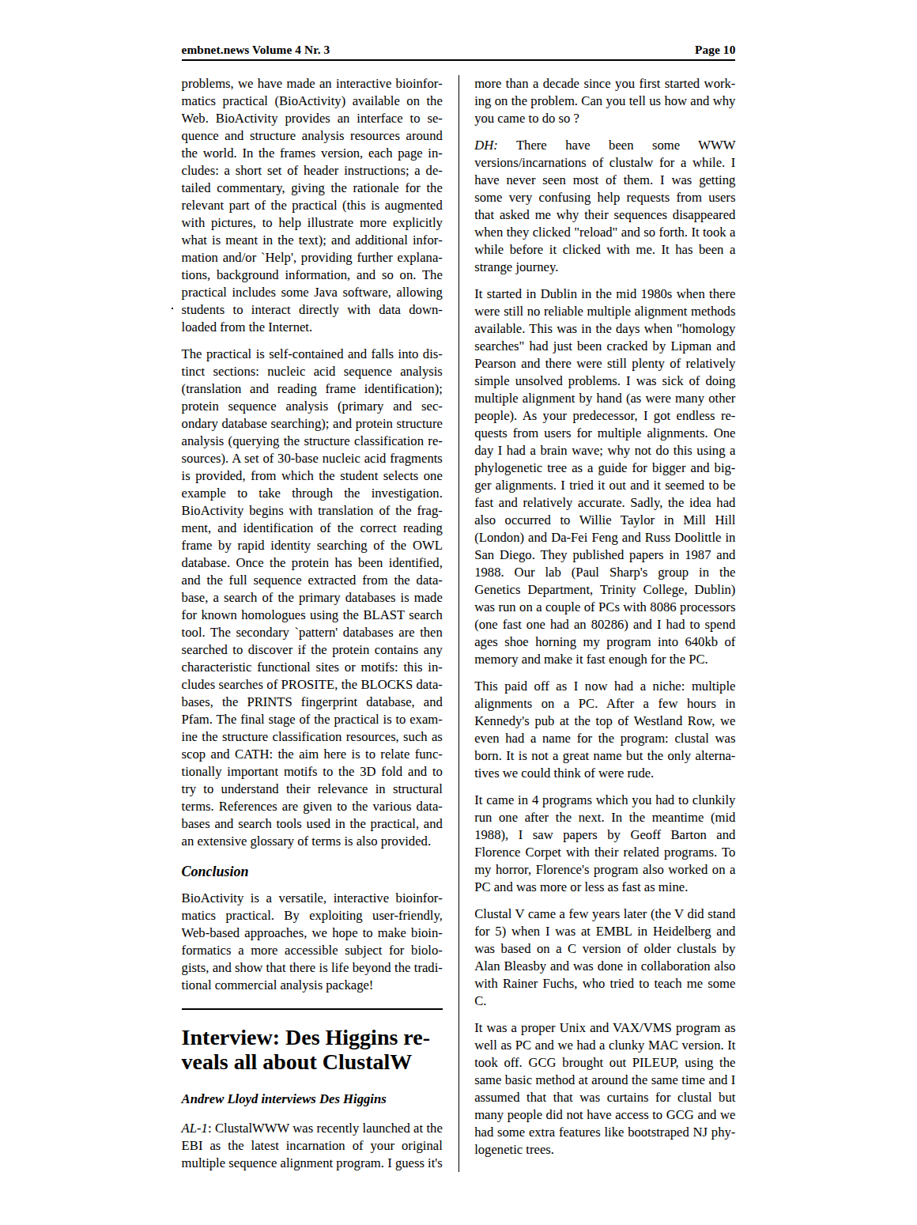embnet.news Volume 4 Nr. 3
Page 10
problems, we have made an interactive bioinformatics practical (BioActivity) available on the Web. BioActivity provides an interface to sequence and structure analysis resources around the world. In the frames version, each page includes: a short set of header instructions; a detailed commentary, giving the rationale for the relevant part of the practical (this is augmented with pictures, to help illustrate more explicitly what is meant in the text); and additional information and/or `Help', providing further explanations, background information, and so on. The practical includes some Java software, allowing students to interact directly with data downloaded from the Internet.
The practical is self-contained and falls into distinct sections: nucleic acid sequence analysis (translation and reading frame identification); protein sequence analysis (primary and secondary database searching); and protein structure analysis (querying the structure classification resources). A set of 30-base nucleic acid fragments is provided, from which the student selects one example to take through the investigation. BioActivity begins with translation of the fragment, and identification of the correct reading frame by rapid identity searching of the OWL database. Once the protein has been identified, and the full sequence extracted from the database, a search of the primary databases is made for known homologues using the BLAST search tool. The secondary `pattern' databases are then searched to discover if the protein contains any characteristic functional sites or motifs: this includes searches of PROSITE, the BLOCKS databases, the PRINTS fingerprint database, and Pfam. The final stage of the practical is to examine the structure classification resources, such as scop and CATH: the aim here is to relate functionally important motifs to the 3D fold and to try to understand their relevance in structural terms. References are given to the various databases and search tools used in the practical, and an extensive glossary of terms is also provided.
Conclusion
BioActivity is a versatile, interactive bioinformatics practical. By exploiting user-friendly, Web-based approaches, we hope to make bioinformatics a more accessible subject for biologists, and show that there is life beyond the traditional commercial analysis package!
Interview: Des Higgins reveals all about ClustalW
Andrew Lloyd interviews Des Higgins
AL-1: ClustalWWW was recently launched at the EBI as the latest incarnation of your original multiple sequence alignment program. I guess it's more than a decade since you first started working on the problem. Can you tell us how and why you came to do so ?
DH: There have been some WWW versions/incarnations of clustalw for a while. I have never seen most of them. I was getting some very confusing help requests from users that asked me why their sequences disappeared when they clicked "reload" and so forth. It took a while before it clicked with me. It has been a strange journey.
It started in Dublin in the mid 1980s when there were still no reliable multiple alignment methods available. This was in the days when "homology searches" had just been cracked by Lipman and Pearson and there were still plenty of relatively simple unsolved problems. I was sick of doing multiple alignment by hand (as were many other people). As your predecessor, I got endless requests from users for multiple alignments. One day I had a brain wave; why not do this using a phylogenetic tree as a guide for bigger and bigger alignments. I tried it out and it seemed to be fast and relatively accurate. Sadly, the idea had also occurred to Willie Taylor in Mill Hill (London) and Da-Fei Feng and Russ Doolittle in San Diego. They published papers in 1987 and 1988. Our lab (Paul Sharp's group in the Genetics Department, Trinity College, Dublin) was run on a couple of PCs with 8086 processors (one fast one had an 80286) and I had to spend ages shoe horning my program into 640kb of memory and make it fast enough for the PC.
This paid off as I now had a niche: multiple alignments on a PC. After a few hours in Kennedy's pub at the top of Westland Row, we even had a name for the program: clustal was born. It is not a great name but the only alternatives we could think of were rude.
It came in 4 programs which you had to clunkily run one after the next. In the meantime (mid 1988), I saw papers by Geoff Barton and Florence Corpet with their related programs. To my horror, Florence's program also worked on a PC and was more or less as fast as mine.
Clustal V came a few years later (the V did stand for 5) when I was at EMBL in Heidelberg and was based on a C version of older clustals by Alan Bleasby and was done in collaboration also with Rainer Fuchs, who tried to teach me some C.
It was a proper Unix and VAX/VMS program as well as PC and we had a clunky MAC version. It took off. GCG brought out PILEUP, using the same basic method at around the same time and I assumed that that was curtains for clustal but many people did not have access to GCG and we had some extra features like bootstraped NJ phylogenetic trees.